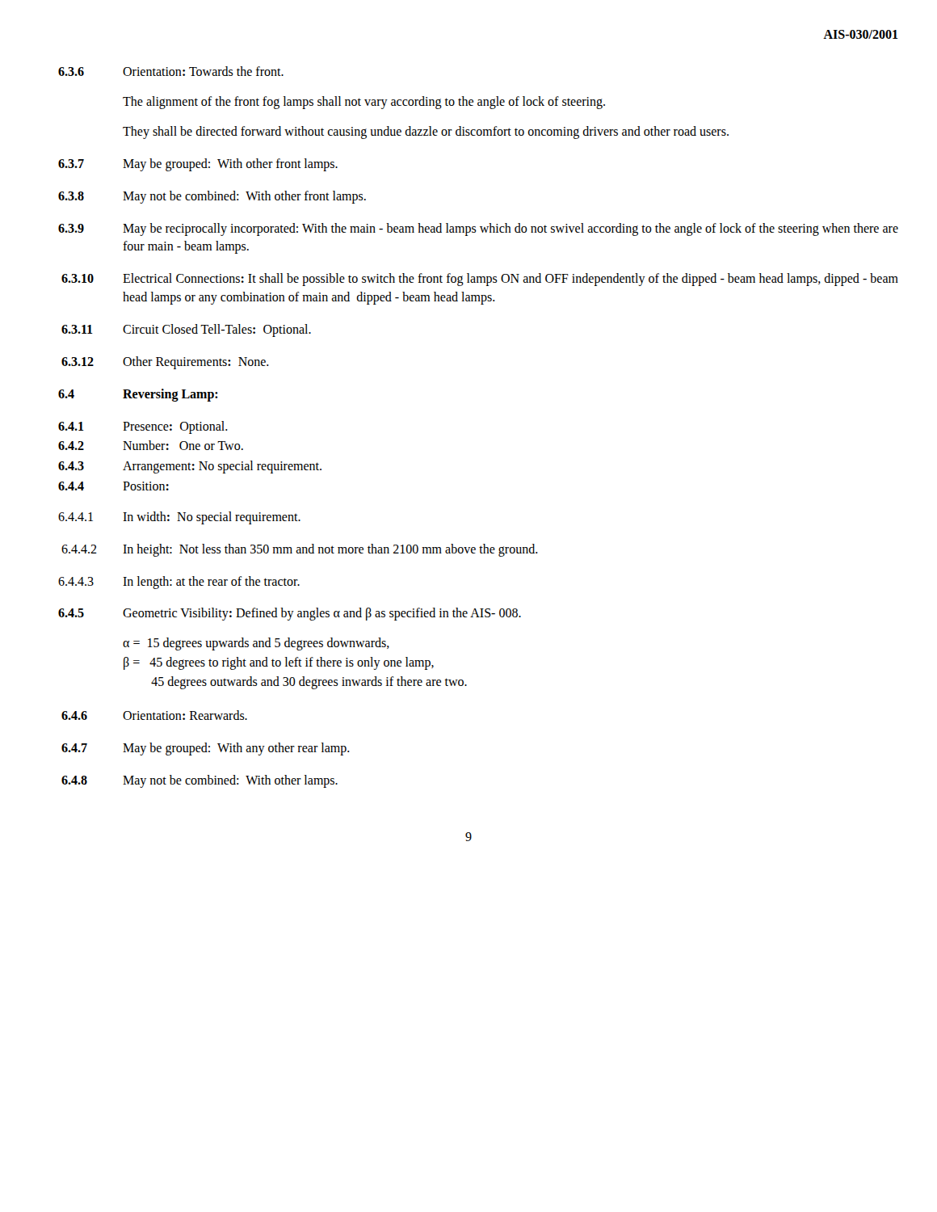AIS-030/2001
6.3.6
Orientation: Towards the front.
The alignment of the front fog lamps shall not vary according to the angle of lock of steering.
They shall be directed forward without causing undue dazzle or discomfort to oncoming drivers and other road users.
6.3.7
May be grouped: With other front lamps.
6.3.8
May not be combined: With other front lamps.
6.3.9
May be reciprocally incorporated: With the main - beam head lamps which do not swivel according to the angle of lock of the steering when there are four main - beam lamps.
6.3.10
Electrical Connections: It shall be possible to switch the front fog lamps ON and OFF independently of the dipped - beam head lamps, dipped - beam head lamps or any combination of main and dipped - beam head lamps.
6.3.11
Circuit Closed Tell-Tales: Optional.
6.3.12
Other Requirements: None.
6.4
Reversing Lamp:
6.4.1
Presence: Optional.
6.4.2
Number: One or Two.
6.4.3
Arrangement: No special requirement.
6.4.4
Position:
6.4.4.1
In width: No special requirement.
6.4.4.2
In height: Not less than 350 mm and not more than 2100 mm above the ground.
6.4.4.3
In length: at the rear of the tractor.
6.4.5
Geometric Visibility: Defined by angles α and β as specified in the AIS- 008.
α = 15 degrees upwards and 5 degrees downwards,
β = 45 degrees to right and to left if there is only one lamp,
45 degrees outwards and 30 degrees inwards if there are two.
6.4.6
Orientation: Rearwards.
6.4.7
May be grouped: With any other rear lamp.
6.4.8
May not be combined: With other lamps.
9